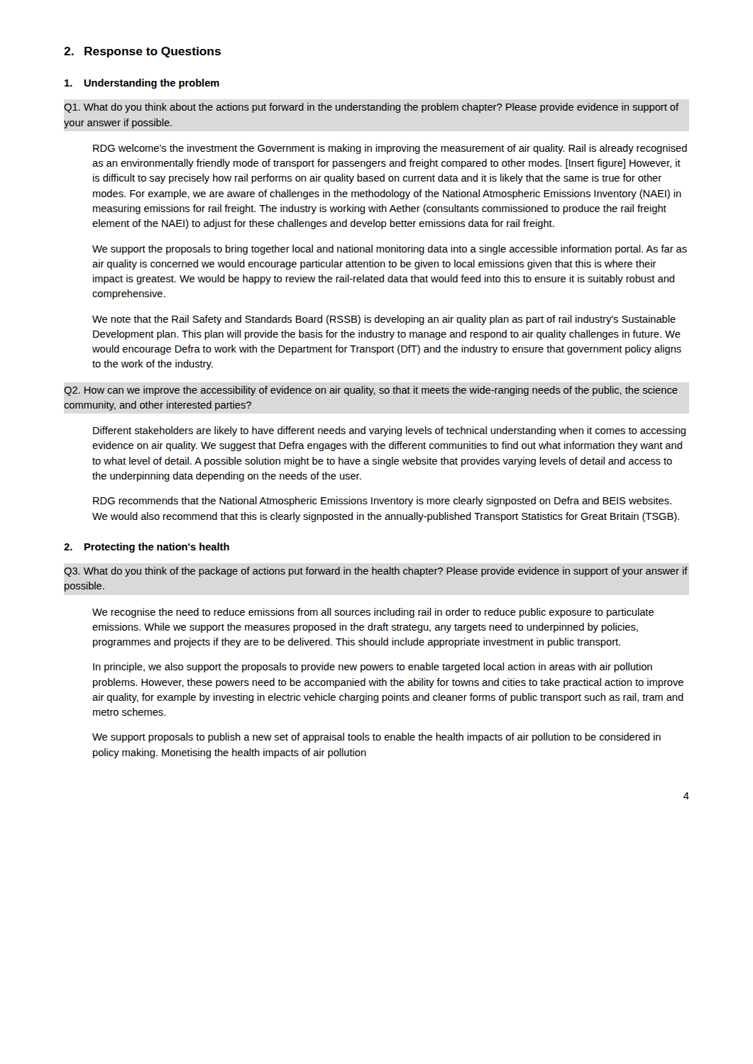2. Response to Questions
1. Understanding the problem
Q1. What do you think about the actions put forward in the understanding the problem chapter? Please provide evidence in support of your answer if possible.
RDG welcome's the investment the Government is making in improving the measurement of air quality. Rail is already recognised as an environmentally friendly mode of transport for passengers and freight compared to other modes. [Insert figure] However, it is difficult to say precisely how rail performs on air quality based on current data and it is likely that the same is true for other modes. For example, we are aware of challenges in the methodology of the National Atmospheric Emissions Inventory (NAEI) in measuring emissions for rail freight. The industry is working with Aether (consultants commissioned to produce the rail freight element of the NAEI) to adjust for these challenges and develop better emissions data for rail freight.
We support the proposals to bring together local and national monitoring data into a single accessible information portal. As far as air quality is concerned we would encourage particular attention to be given to local emissions given that this is where their impact is greatest. We would be happy to review the rail-related data that would feed into this to ensure it is suitably robust and comprehensive.
We note that the Rail Safety and Standards Board (RSSB) is developing an air quality plan as part of rail industry's Sustainable Development plan. This plan will provide the basis for the industry to manage and respond to air quality challenges in future. We would encourage Defra to work with the Department for Transport (DfT) and the industry to ensure that government policy aligns to the work of the industry.
Q2. How can we improve the accessibility of evidence on air quality, so that it meets the wide-ranging needs of the public, the science community, and other interested parties?
Different stakeholders are likely to have different needs and varying levels of technical understanding when it comes to accessing evidence on air quality. We suggest that Defra engages with the different communities to find out what information they want and to what level of detail. A possible solution might be to have a single website that provides varying levels of detail and access to the underpinning data depending on the needs of the user.
RDG recommends that the National Atmospheric Emissions Inventory is more clearly signposted on Defra and BEIS websites. We would also recommend that this is clearly signposted in the annually-published Transport Statistics for Great Britain (TSGB).
2. Protecting the nation's health
Q3. What do you think of the package of actions put forward in the health chapter? Please provide evidence in support of your answer if possible.
We recognise the need to reduce emissions from all sources including rail in order to reduce public exposure to particulate emissions. While we support the measures proposed in the draft strategu, any targets need to underpinned by policies, programmes and projects if they are to be delivered. This should include appropriate investment in public transport.
In principle, we also support the proposals to provide new powers to enable targeted local action in areas with air pollution problems. However, these powers need to be accompanied with the ability for towns and cities to take practical action to improve air quality, for example by investing in electric vehicle charging points and cleaner forms of public transport such as rail, tram and metro schemes.
We support proposals to publish a new set of appraisal tools to enable the health impacts of air pollution to be considered in policy making. Monetising the health impacts of air pollution
4